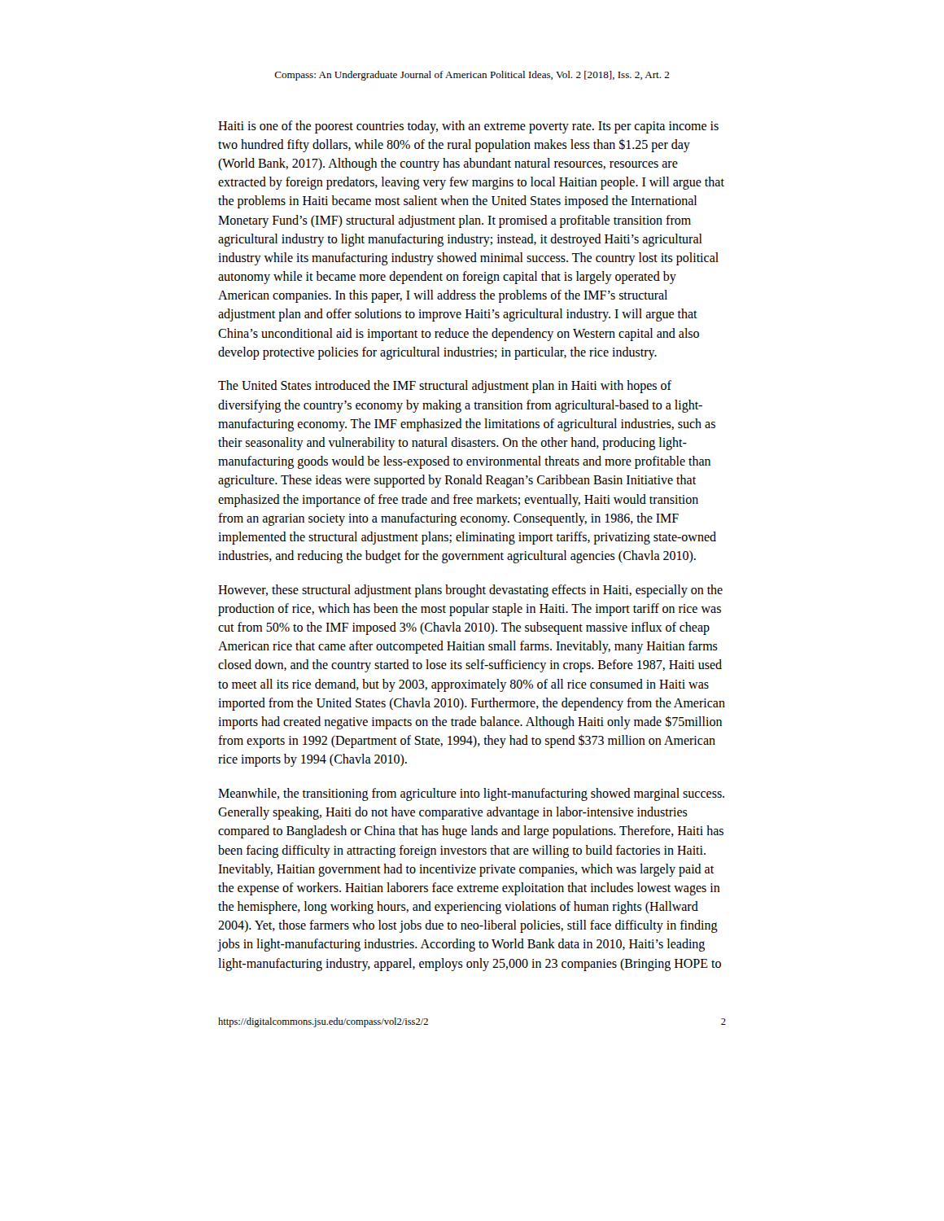Compass: An Undergraduate Journal of American Political Ideas, Vol. 2 [2018], Iss. 2, Art. 2
Haiti is one of the poorest countries today, with an extreme poverty rate. Its per capita income is two hundred fifty dollars, while 80% of the rural population makes less than $1.25 per day (World Bank, 2017). Although the country has abundant natural resources, resources are extracted by foreign predators, leaving very few margins to local Haitian people. I will argue that the problems in Haiti became most salient when the United States imposed the International Monetary Fund’s (IMF) structural adjustment plan. It promised a profitable transition from agricultural industry to light manufacturing industry; instead, it destroyed Haiti’s agricultural industry while its manufacturing industry showed minimal success. The country lost its political autonomy while it became more dependent on foreign capital that is largely operated by American companies. In this paper, I will address the problems of the IMF’s structural adjustment plan and offer solutions to improve Haiti’s agricultural industry. I will argue that China’s unconditional aid is important to reduce the dependency on Western capital and also develop protective policies for agricultural industries; in particular, the rice industry.
The United States introduced the IMF structural adjustment plan in Haiti with hopes of diversifying the country’s economy by making a transition from agricultural-based to a light-manufacturing economy. The IMF emphasized the limitations of agricultural industries, such as their seasonality and vulnerability to natural disasters. On the other hand, producing light-manufacturing goods would be less-exposed to environmental threats and more profitable than agriculture. These ideas were supported by Ronald Reagan’s Caribbean Basin Initiative that emphasized the importance of free trade and free markets; eventually, Haiti would transition from an agrarian society into a manufacturing economy. Consequently, in 1986, the IMF implemented the structural adjustment plans; eliminating import tariffs, privatizing state-owned industries, and reducing the budget for the government agricultural agencies (Chavla 2010).
However, these structural adjustment plans brought devastating effects in Haiti, especially on the production of rice, which has been the most popular staple in Haiti. The import tariff on rice was cut from 50% to the IMF imposed 3% (Chavla 2010). The subsequent massive influx of cheap American rice that came after outcompeted Haitian small farms. Inevitably, many Haitian farms closed down, and the country started to lose its self-sufficiency in crops. Before 1987, Haiti used to meet all its rice demand, but by 2003, approximately 80% of all rice consumed in Haiti was imported from the United States (Chavla 2010). Furthermore, the dependency from the American imports had created negative impacts on the trade balance. Although Haiti only made $75million from exports in 1992 (Department of State, 1994), they had to spend $373 million on American rice imports by 1994 (Chavla 2010).
Meanwhile, the transitioning from agriculture into light-manufacturing showed marginal success. Generally speaking, Haiti do not have comparative advantage in labor-intensive industries compared to Bangladesh or China that has huge lands and large populations. Therefore, Haiti has been facing difficulty in attracting foreign investors that are willing to build factories in Haiti. Inevitably, Haitian government had to incentivize private companies, which was largely paid at the expense of workers. Haitian laborers face extreme exploitation that includes lowest wages in the hemisphere, long working hours, and experiencing violations of human rights (Hallward 2004). Yet, those farmers who lost jobs due to neo-liberal policies, still face difficulty in finding jobs in light-manufacturing industries. According to World Bank data in 2010, Haiti’s leading light-manufacturing industry, apparel, employs only 25,000 in 23 companies (Bringing HOPE to
https://digitalcommons.jsu.edu/compass/vol2/iss2/2 2